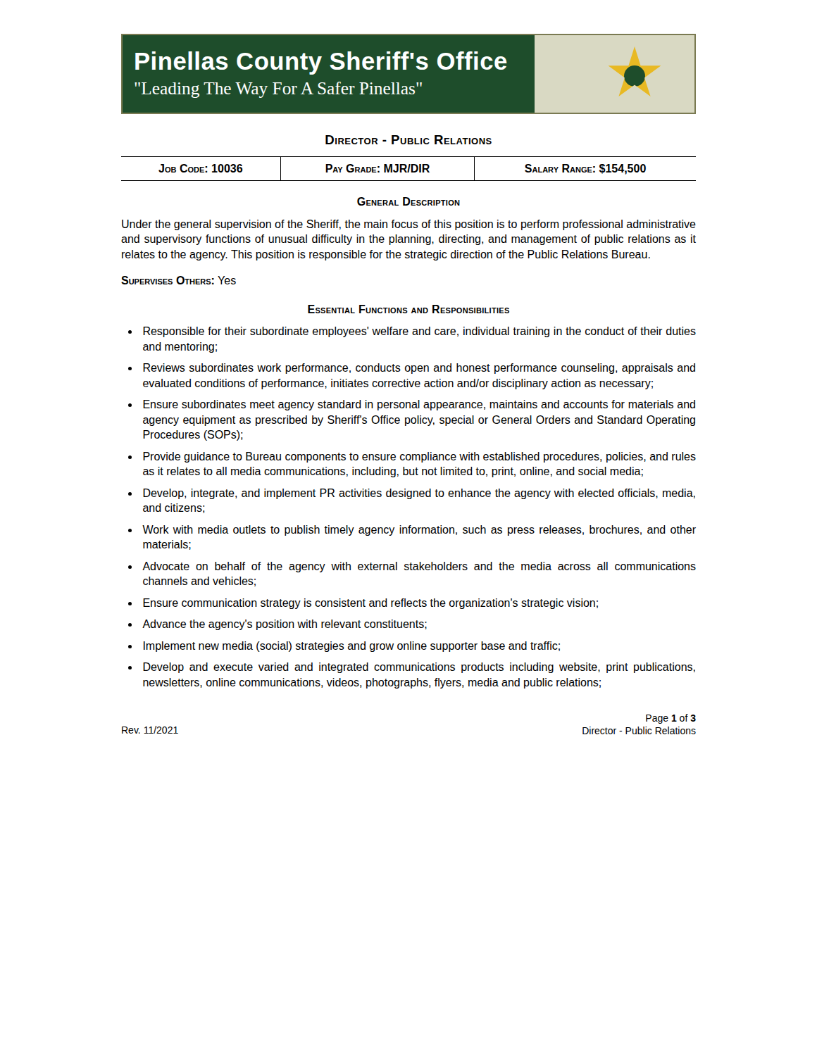Pinellas County Sheriff's Office
"Leading The Way For A Safer Pinellas"
Director - Public Relations
| Job Code: 10036 | Pay Grade: MJR/DIR | Salary Range: $154,500 |
General Description
Under the general supervision of the Sheriff, the main focus of this position is to perform professional administrative and supervisory functions of unusual difficulty in the planning, directing, and management of public relations as it relates to the agency. This position is responsible for the strategic direction of the Public Relations Bureau.
Supervises Others: Yes
Essential Functions and Responsibilities
Responsible for their subordinate employees' welfare and care, individual training in the conduct of their duties and mentoring;
Reviews subordinates work performance, conducts open and honest performance counseling, appraisals and evaluated conditions of performance, initiates corrective action and/or disciplinary action as necessary;
Ensure subordinates meet agency standard in personal appearance, maintains and accounts for materials and agency equipment as prescribed by Sheriff's Office policy, special or General Orders and Standard Operating Procedures (SOPs);
Provide guidance to Bureau components to ensure compliance with established procedures, policies, and rules as it relates to all media communications, including, but not limited to, print, online, and social media;
Develop, integrate, and implement PR activities designed to enhance the agency with elected officials, media, and citizens;
Work with media outlets to publish timely agency information, such as press releases, brochures, and other materials;
Advocate on behalf of the agency with external stakeholders and the media across all communications channels and vehicles;
Ensure communication strategy is consistent and reflects the organization's strategic vision;
Advance the agency's position with relevant constituents;
Implement new media (social) strategies and grow online supporter base and traffic;
Develop and execute varied and integrated communications products including website, print publications, newsletters, online communications, videos, photographs, flyers, media and public relations;
Rev. 11/2021
Page 1 of 3
Director - Public Relations